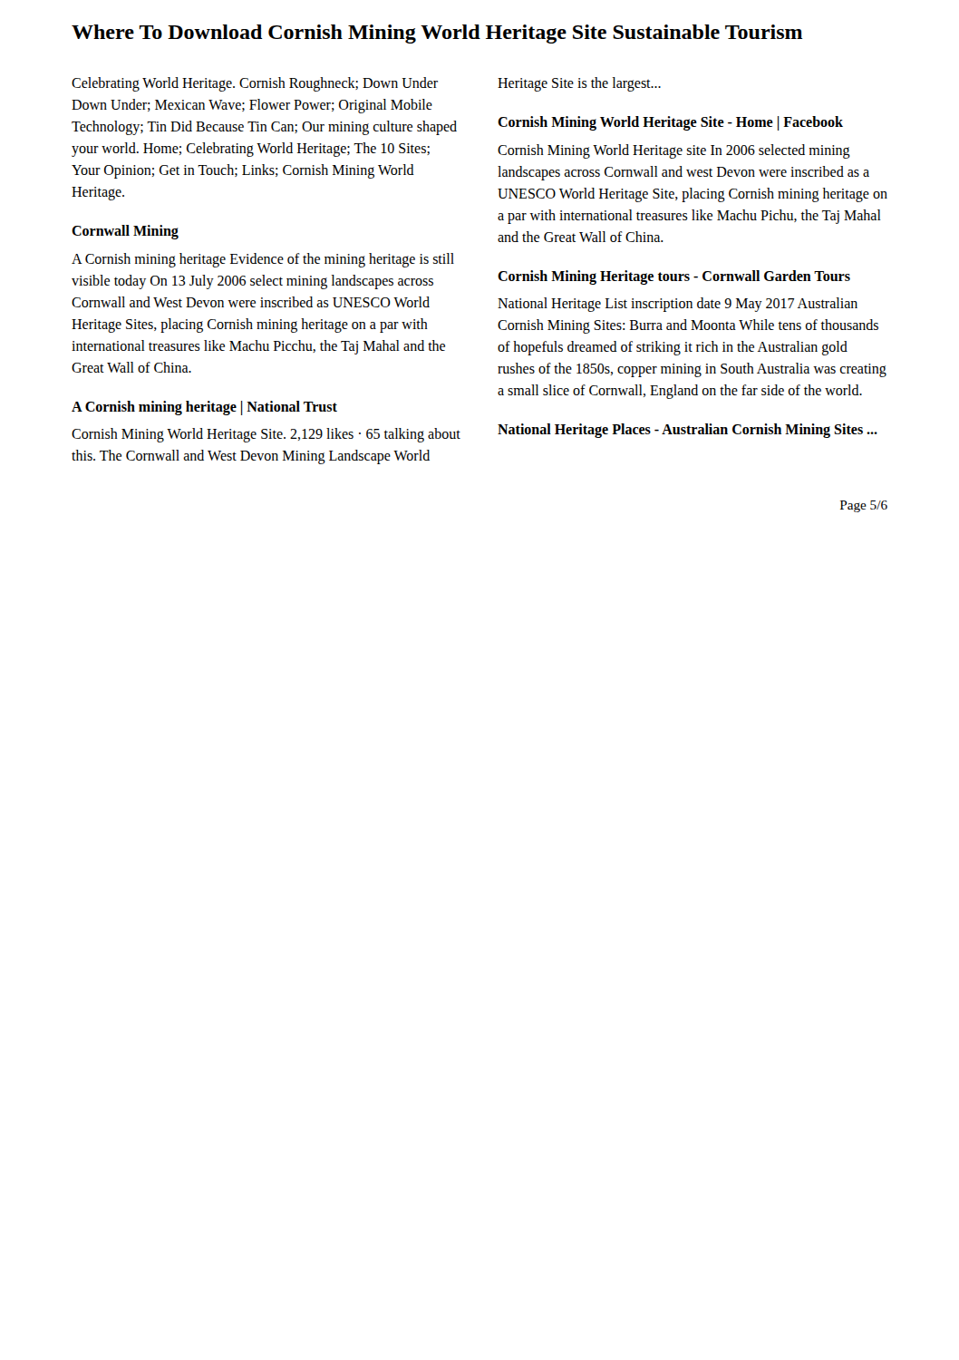Where To Download Cornish Mining World Heritage Site Sustainable Tourism
Celebrating World Heritage. Cornish Roughneck; Down Under Down Under; Mexican Wave; Flower Power; Original Mobile Technology; Tin Did Because Tin Can; Our mining culture shaped your world. Home; Celebrating World Heritage; The 10 Sites; Your Opinion; Get in Touch; Links; Cornish Mining World Heritage.
Cornwall Mining
A Cornish mining heritage Evidence of the mining heritage is still visible today On 13 July 2006 select mining landscapes across Cornwall and West Devon were inscribed as UNESCO World Heritage Sites, placing Cornish mining heritage on a par with international treasures like Machu Picchu, the Taj Mahal and the Great Wall of China.
A Cornish mining heritage | National Trust
Cornish Mining World Heritage Site. 2,129 likes · 65 talking about this. The Cornwall and West Devon Mining Landscape World Heritage Site is the largest...
Cornish Mining World Heritage Site - Home | Facebook
Cornish Mining World Heritage site In 2006 selected mining landscapes across Cornwall and west Devon were inscribed as a UNESCO World Heritage Site, placing Cornish mining heritage on a par with international treasures like Machu Pichu, the Taj Mahal and the Great Wall of China.
Cornish Mining Heritage tours - Cornwall Garden Tours
National Heritage List inscription date 9 May 2017 Australian Cornish Mining Sites: Burra and Moonta While tens of thousands of hopefuls dreamed of striking it rich in the Australian gold rushes of the 1850s, copper mining in South Australia was creating a small slice of Cornwall, England on the far side of the world.
National Heritage Places - Australian Cornish Mining Sites ...
Page 5/6